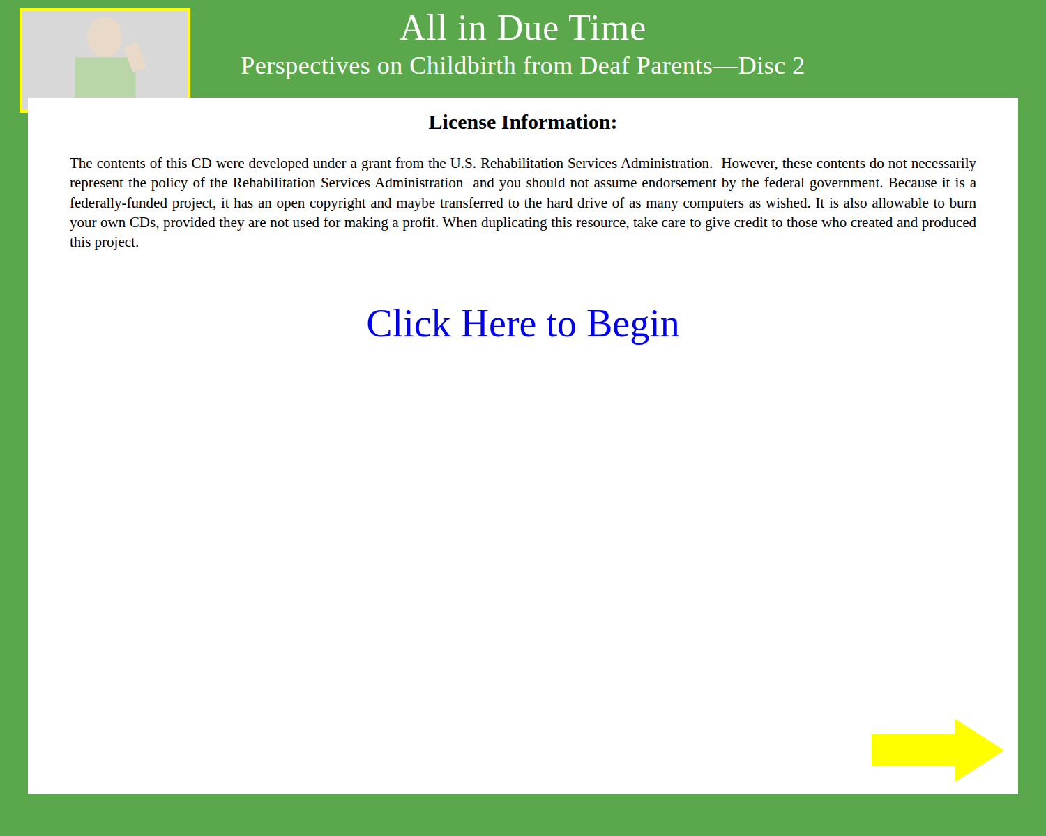All in Due Time
Perspectives on Childbirth from Deaf Parents—Disc 2
License Information:
The contents of this CD were developed under a grant from the U.S. Rehabilitation Services Administration. However, these contents do not necessarily represent the policy of the Rehabilitation Services Administration and you should not assume endorsement by the federal government. Because it is a federally-funded project, it has an open copyright and maybe transferred to the hard drive of as many computers as wished. It is also allowable to burn your own CDs, provided they are not used for making a profit. When duplicating this resource, take care to give credit to those who created and produced this project.
Click Here to Begin